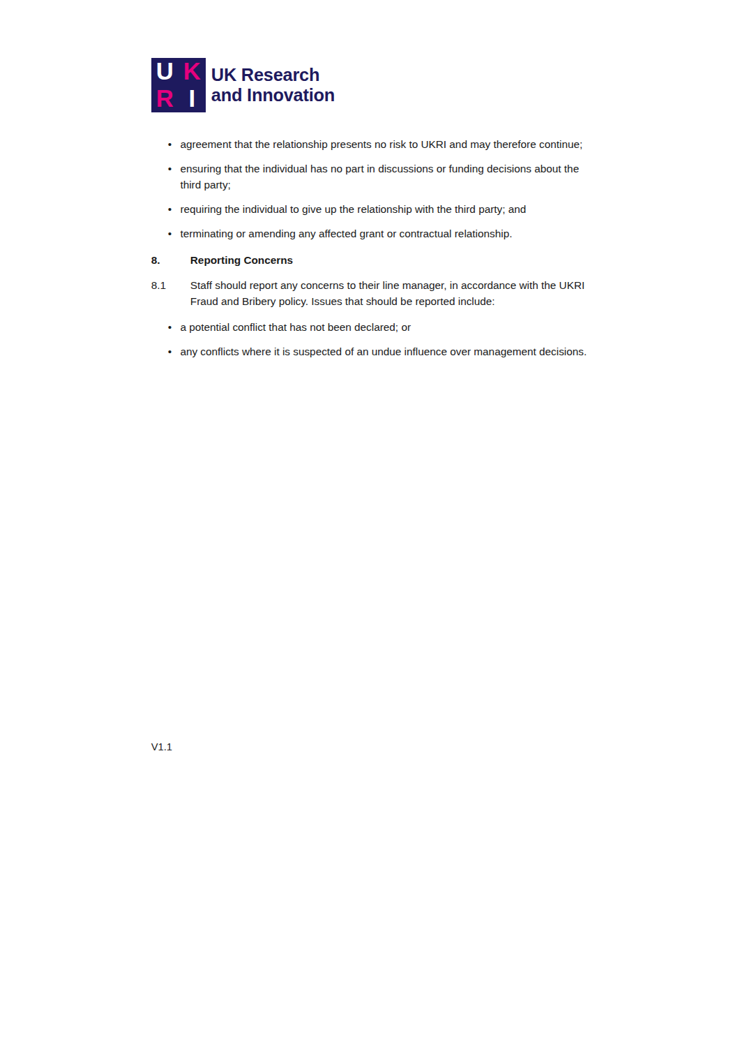UKRI
UK Research
and Innovation
agreement that the relationship presents no risk to UKRI and may therefore continue;
ensuring that the individual has no part in discussions or funding decisions about the third party;
requiring the individual to give up the relationship with the third party; and
terminating or amending any affected grant or contractual relationship.
8.
Reporting Concerns
8.1
Staff should report any concerns to their line manager, in accordance with the UKRI Fraud and Bribery policy. Issues that should be reported include:
a potential conflict that has not been declared; or
any conflicts where it is suspected of an undue influence over management decisions.
V1.1